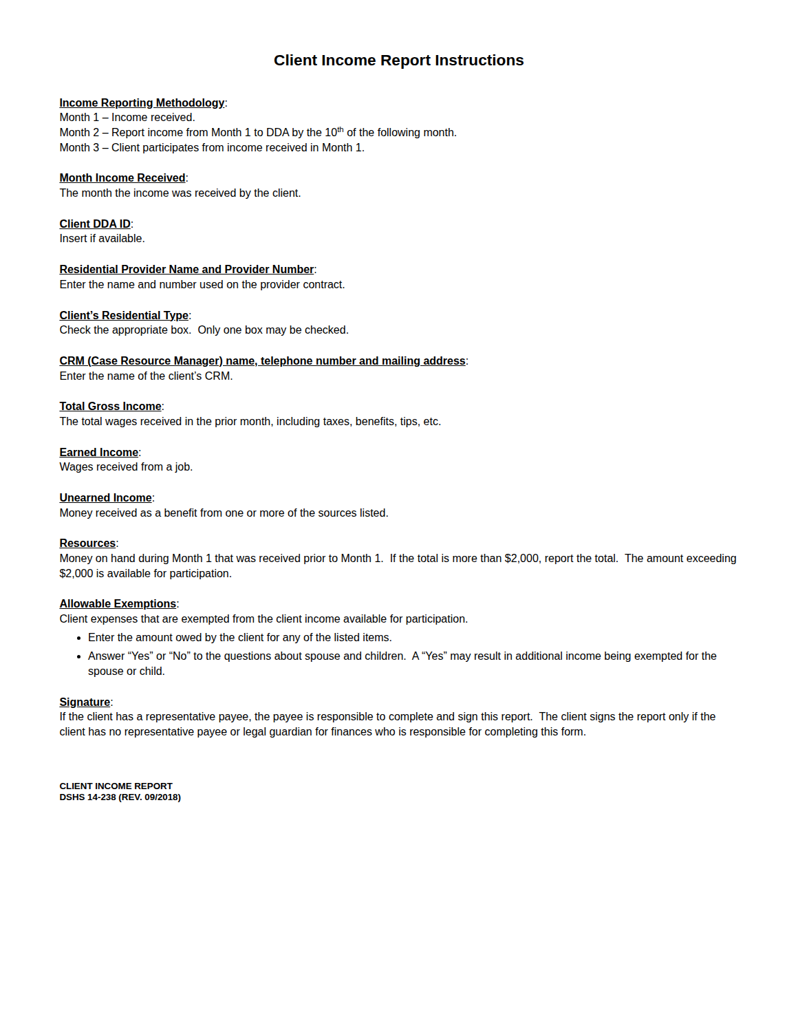Client Income Report Instructions
Income Reporting Methodology:
Month 1 – Income received.
Month 2 – Report income from Month 1 to DDA by the 10th of the following month.
Month 3 – Client participates from income received in Month 1.
Month Income Received:
The month the income was received by the client.
Client DDA ID:
Insert if available.
Residential Provider Name and Provider Number:
Enter the name and number used on the provider contract.
Client’s Residential Type:
Check the appropriate box. Only one box may be checked.
CRM (Case Resource Manager) name, telephone number and mailing address:
Enter the name of the client’s CRM.
Total Gross Income:
The total wages received in the prior month, including taxes, benefits, tips, etc.
Earned Income:
Wages received from a job.
Unearned Income:
Money received as a benefit from one or more of the sources listed.
Resources:
Money on hand during Month 1 that was received prior to Month 1. If the total is more than $2,000, report the total. The amount exceeding $2,000 is available for participation.
Allowable Exemptions:
Client expenses that are exempted from the client income available for participation.
Enter the amount owed by the client for any of the listed items.
Answer “Yes” or “No” to the questions about spouse and children. A “Yes” may result in additional income being exempted for the spouse or child.
Signature:
If the client has a representative payee, the payee is responsible to complete and sign this report. The client signs the report only if the client has no representative payee or legal guardian for finances who is responsible for completing this form.
CLIENT INCOME REPORT
DSHS 14-238 (REV. 09/2018)